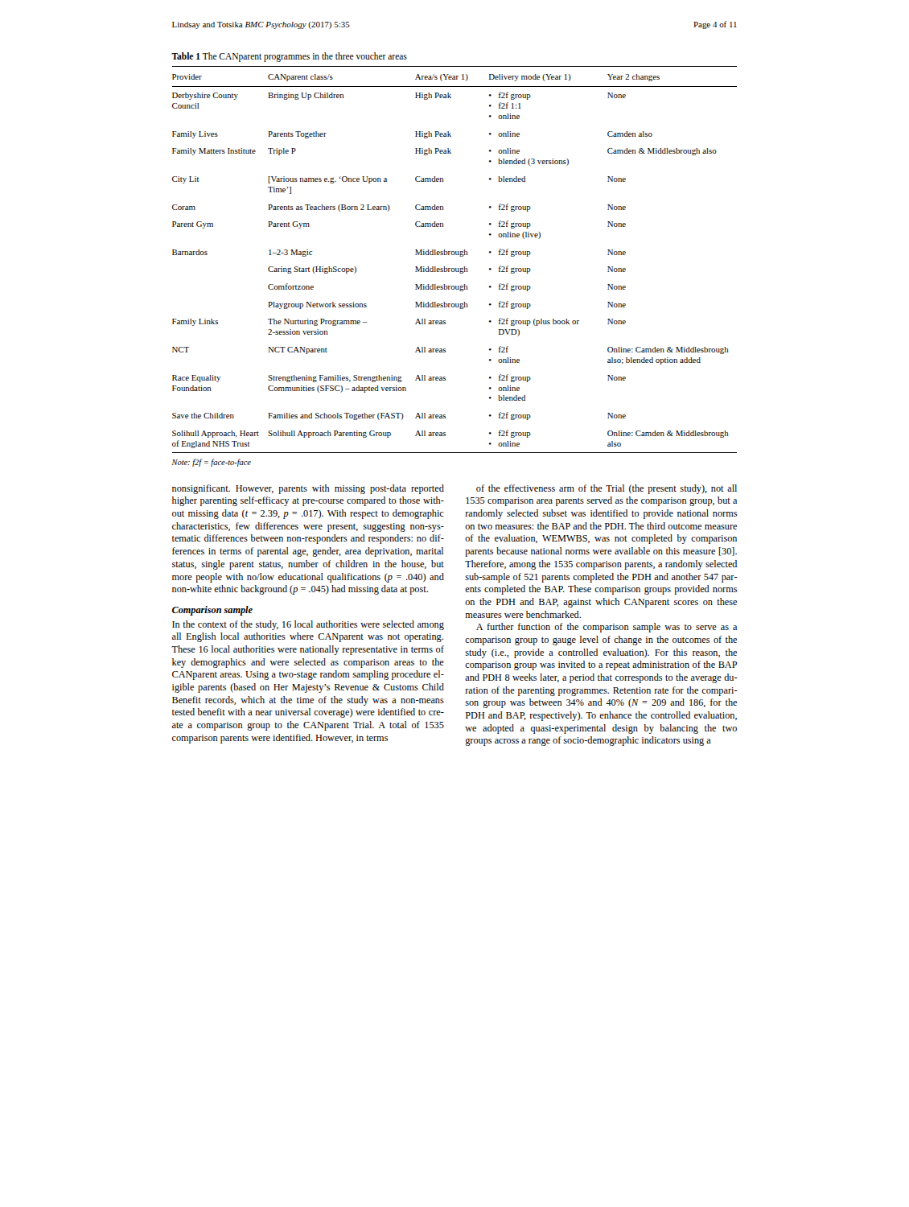Lindsay and Totsika BMC Psychology (2017) 5:35
Page 4 of 11
Table 1 The CANparent programmes in the three voucher areas
| Provider | CANparent class/s | Area/s (Year 1) | Delivery mode (Year 1) | Year 2 changes |
| --- | --- | --- | --- | --- |
| Derbyshire County Council | Bringing Up Children | High Peak | f2f group f2f 1:1 online | None |
| Family Lives | Parents Together | High Peak | online | Camden also |
| Family Matters Institute | Triple P | High Peak | online blended (3 versions) | Camden & Middlesbrough also |
| City Lit | [Various names e.g. ‘Once Upon a Time’] | Camden | blended | None |
| Coram | Parents as Teachers (Born 2 Learn) | Camden | f2f group | None |
| Parent Gym | Parent Gym | Camden | f2f group online (live) | None |
| Barnardos | 1–2-3 Magic | Middlesbrough | f2f group | None |
| | Caring Start (HighScope) | Middlesbrough | f2f group | None |
| | Comfortzone | Middlesbrough | f2f group | None |
| | Playgroup Network sessions | Middlesbrough | f2f group | None |
| Family Links | The Nurturing Programme – 2-session version | All areas | f2f group (plus book or DVD) | None |
| NCT | NCT CANparent | All areas | f2f online | Online: Camden & Middlesbrough also; blended option added |
| Race Equality Foundation | Strengthening Families, Strengthening Communities (SFSC) – adapted version | All areas | f2f group online blended | None |
| Save the Children | Families and Schools Together (FAST) | All areas | f2f group | None |
| Solihull Approach, Heart of England NHS Trust | Solihull Approach Parenting Group | All areas | f2f group online | Online: Camden & Middlesbrough also |
Note: f2f = face-to-face
nonsignificant. However, parents with missing post-data reported higher parenting self-efficacy at pre-course compared to those without missing data (t = 2.39, p = .017). With respect to demographic characteristics, few differences were present, suggesting non-systematic differences between non-responders and responders: no differences in terms of parental age, gender, area deprivation, marital status, single parent status, number of children in the house, but more people with no/low educational qualifications (p = .040) and non-white ethnic background (p = .045) had missing data at post.
Comparison sample
In the context of the study, 16 local authorities were selected among all English local authorities where CANparent was not operating. These 16 local authorities were nationally representative in terms of key demographics and were selected as comparison areas to the CANparent areas. Using a two-stage random sampling procedure eligible parents (based on Her Majesty’s Revenue & Customs Child Benefit records, which at the time of the study was a non-means tested benefit with a near universal coverage) were identified to create a comparison group to the CANparent Trial. A total of 1535 comparison parents were identified. However, in terms
of the effectiveness arm of the Trial (the present study), not all 1535 comparison area parents served as the comparison group, but a randomly selected subset was identified to provide national norms on two measures: the BAP and the PDH. The third outcome measure of the evaluation, WEMWBS, was not completed by comparison parents because national norms were available on this measure [30]. Therefore, among the 1535 comparison parents, a randomly selected sub-sample of 521 parents completed the PDH and another 547 parents completed the BAP. These comparison groups provided norms on the PDH and BAP, against which CANparent scores on these measures were benchmarked.
A further function of the comparison sample was to serve as a comparison group to gauge level of change in the outcomes of the study (i.e., provide a controlled evaluation). For this reason, the comparison group was invited to a repeat administration of the BAP and PDH 8 weeks later, a period that corresponds to the average duration of the parenting programmes. Retention rate for the comparison group was between 34% and 40% (N = 209 and 186, for the PDH and BAP, respectively). To enhance the controlled evaluation, we adopted a quasi-experimental design by balancing the two groups across a range of socio-demographic indicators using a